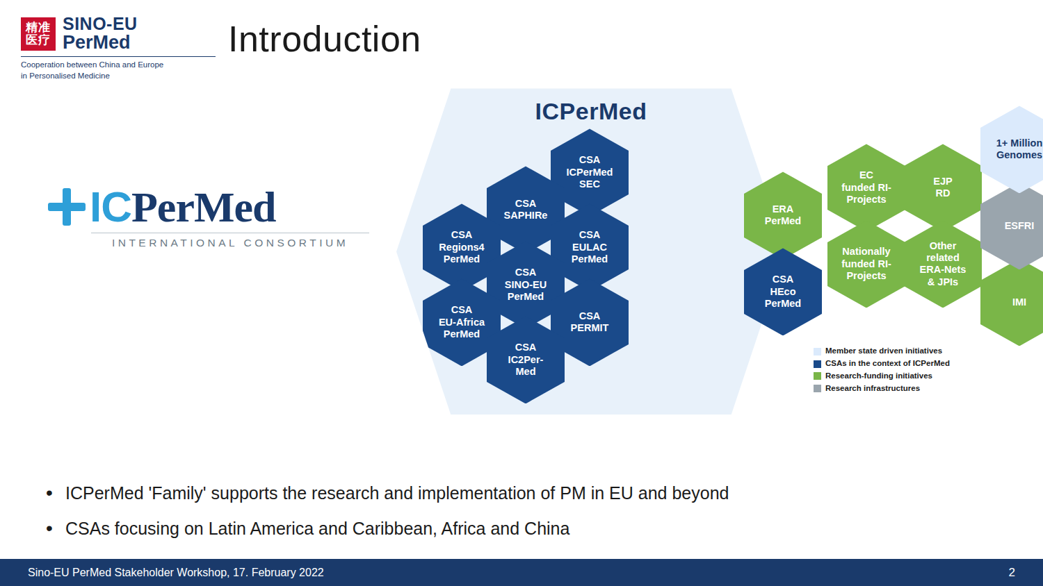精准
医疗
SINO-EU
PerMed
Cooperation between China and Europe
in Personalised Medicine
Introduction
IC PerMed
INTERNATIONAL CONSORTIUM
ICPerMed
CSA
ICPerMed
SEC
CSA
SAPHIRe
CSA
EULAC
PerMed
CSA
Regions4
PerMed
CSA
SINO-EU
PerMed
CSA
EU-Africa
PerMed
CSA
PERMIT
CSA
IC2Per-
Med
ERA
PerMed
CSA
HEco
PerMed
EC
funded RI-
Projects
EJP
RD
Nationally
funded RI-
Projects
Other
related
ERA-Nets
& JPIs
IMI
ESFRI
1+ Million
Genomes
Member state driven initiatives
CSAs in the context of ICPerMed
Research-funding initiatives
Research infrastructures
ICPerMed 'Family' supports the research and implementation of PM in EU and beyond
CSAs focusing on Latin America and Caribbean, Africa and China
Sino-EU PerMed Stakeholder Workshop, 17. February 2022 2